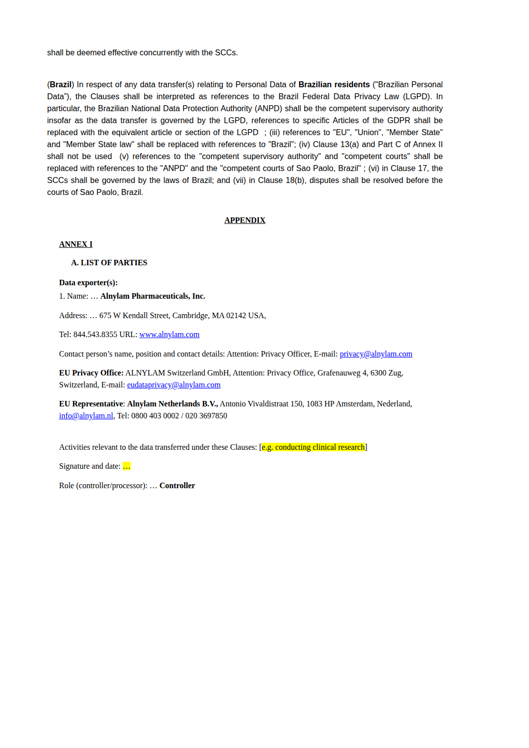shall be deemed effective concurrently with the SCCs.
(Brazil) In respect of any data transfer(s) relating to Personal Data of Brazilian residents ("Brazilian Personal Data”), the Clauses shall be interpreted as references to the Brazil Federal Data Privacy Law (LGPD). In particular, the Brazilian National Data Protection Authority (ANPD) shall be the competent supervisory authority insofar as the data transfer is governed by the LGPD, references to specific Articles of the GDPR shall be replaced with the equivalent article or section of the LGPD ; (iii) references to "EU", "Union", "Member State" and "Member State law" shall be replaced with references to "Brazil"; (iv) Clause 13(a) and Part C of Annex II shall not be used (v) references to the "competent supervisory authority" and "competent courts" shall be replaced with references to the "ANPD" and the "competent courts of Sao Paolo, Brazil" ; (vi) in Clause 17, the SCCs shall be governed by the laws of Brazil; and (vii) in Clause 18(b), disputes shall be resolved before the courts of Sao Paolo, Brazil.
APPENDIX
ANNEX I
A. LIST OF PARTIES
Data exporter(s):
1. Name: … Alnylam Pharmaceuticals, Inc.
Address: … 675 W Kendall Street, Cambridge, MA 02142 USA,
Tel: 844.543.8355 URL: www.alnylam.com
Contact person’s name, position and contact details: Attention: Privacy Officer, E-mail: privacy@alnylam.com
EU Privacy Office: ALNYLAM Switzerland GmbH, Attention: Privacy Office, Grafenauweg 4, 6300 Zug, Switzerland, E-mail: eudataprivacy@alnylam.com
EU Representative: Alnylam Netherlands B.V., Antonio Vivaldistraat 150, 1083 HP Amsterdam, Nederland, info@alnylam.nl, Tel: 0800 403 0002 / 020 3697850
Activities relevant to the data transferred under these Clauses: [e.g. conducting clinical research]
Signature and date: …
Role (controller/processor): … Controller